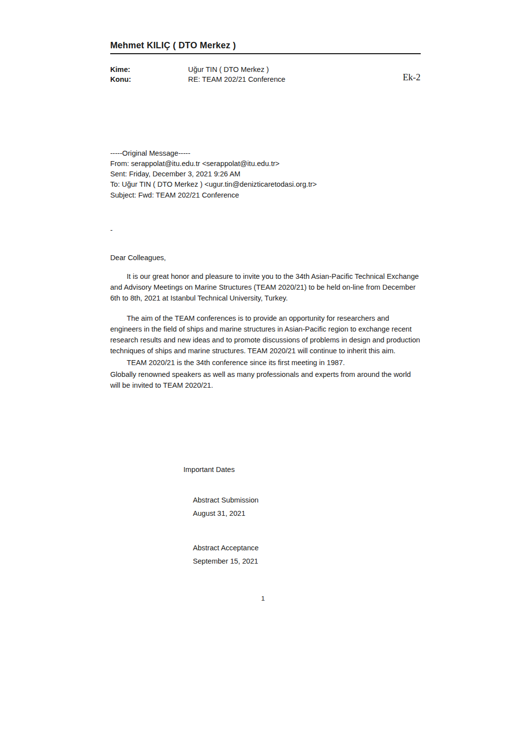Mehmet KILIÇ ( DTO Merkez )
| Kime: | Uğur TIN ( DTO Merkez ) |
| Konu: | RE: TEAM 202/21 Conference |
Ek-2
-----Original Message-----
From: serappolat@itu.edu.tr <serappolat@itu.edu.tr>
Sent: Friday, December 3, 2021 9:26 AM
To: Uğur TIN ( DTO Merkez ) <ugur.tin@denizticaretodasi.org.tr>
Subject: Fwd: TEAM 202/21 Conference
-
Dear Colleagues,
It is our great honor and pleasure to invite you to the 34th Asian-Pacific Technical Exchange and Advisory Meetings on Marine Structures (TEAM 2020/21) to be held on-line from December 6th to 8th, 2021 at Istanbul Technical University, Turkey.
The aim of the TEAM conferences is to provide an opportunity for researchers and engineers in the field of ships and marine structures in Asian-Pacific region to exchange recent research results and new ideas and to promote discussions of problems in design and production techniques of ships and marine structures. TEAM 2020/21 will continue to inherit this aim.
TEAM 2020/21 is the 34th conference since its first meeting in 1987.
Globally renowned speakers as well as many professionals and experts from around the world will be invited to TEAM 2020/21.
Important Dates
Abstract Submission
August 31, 2021
Abstract Acceptance
September 15, 2021
1